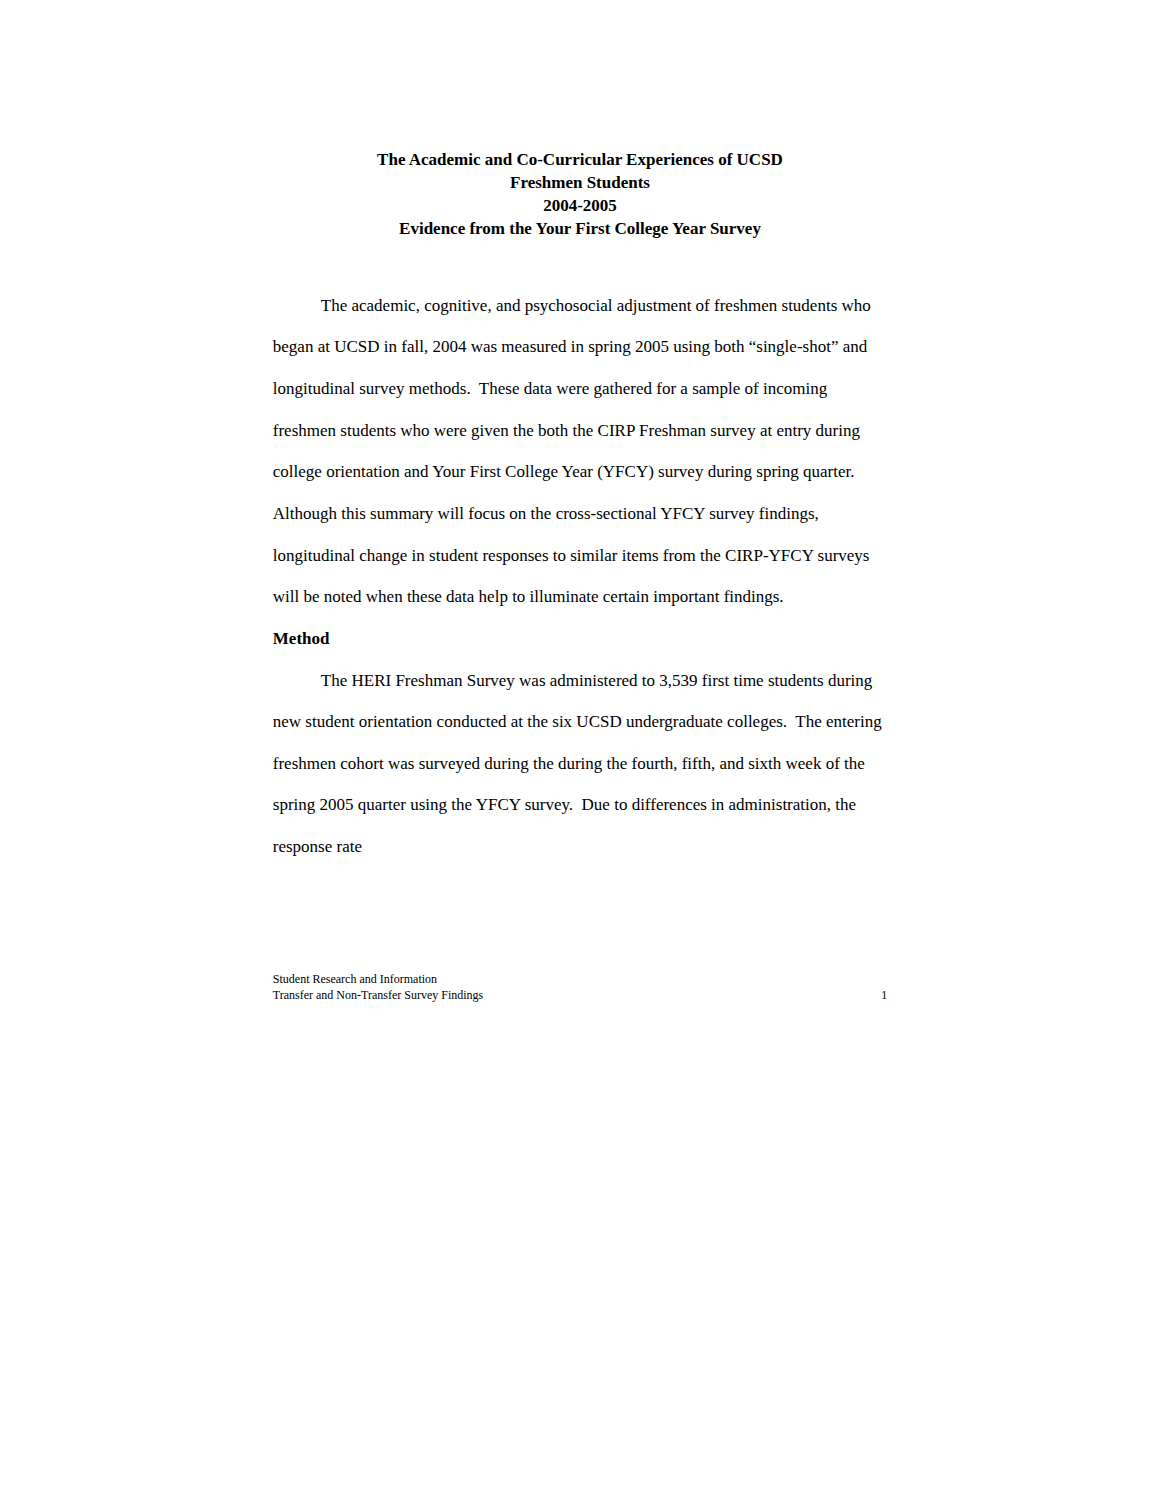The Academic and Co-Curricular Experiences of UCSD Freshmen Students 2004-2005 Evidence from the Your First College Year Survey
The academic, cognitive, and psychosocial adjustment of freshmen students who began at UCSD in fall, 2004 was measured in spring 2005 using both “single-shot” and longitudinal survey methods. These data were gathered for a sample of incoming freshmen students who were given the both the CIRP Freshman survey at entry during college orientation and Your First College Year (YFCY) survey during spring quarter. Although this summary will focus on the cross-sectional YFCY survey findings, longitudinal change in student responses to similar items from the CIRP-YFCY surveys will be noted when these data help to illuminate certain important findings.
Method
The HERI Freshman Survey was administered to 3,539 first time students during new student orientation conducted at the six UCSD undergraduate colleges. The entering freshmen cohort was surveyed during the during the fourth, fifth, and sixth week of the spring 2005 quarter using the YFCY survey. Due to differences in administration, the response rate
Student Research and Information
Transfer and Non-Transfer Survey Findings 1